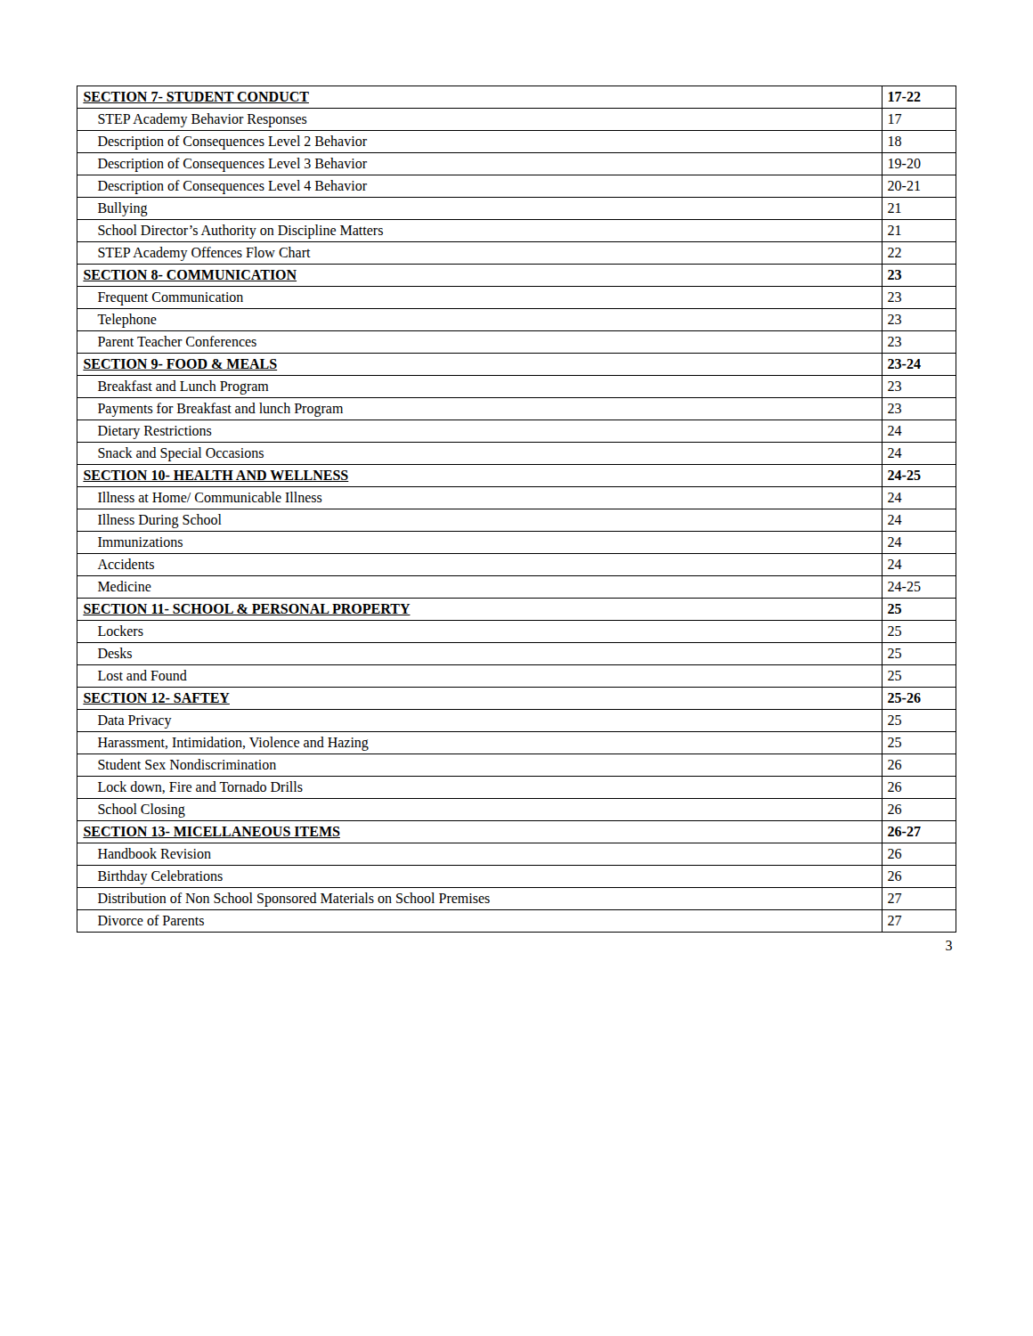| SECTION 7- STUDENT CONDUCT | 17-22 |
| STEP Academy Behavior Responses | 17 |
| Description of Consequences Level 2 Behavior | 18 |
| Description of Consequences Level 3 Behavior | 19-20 |
| Description of Consequences Level 4 Behavior | 20-21 |
| Bullying | 21 |
| School Director’s Authority on Discipline Matters | 21 |
| STEP Academy Offences Flow Chart | 22 |
| SECTION 8- COMMUNICATION | 23 |
| Frequent Communication | 23 |
| Telephone | 23 |
| Parent Teacher Conferences | 23 |
| SECTION 9- FOOD & MEALS | 23-24 |
| Breakfast and Lunch Program | 23 |
| Payments for Breakfast and lunch Program | 23 |
| Dietary Restrictions | 24 |
| Snack and Special Occasions | 24 |
| SECTION 10- HEALTH AND WELLNESS | 24-25 |
| Illness at Home/ Communicable Illness | 24 |
| Illness During School | 24 |
| Immunizations | 24 |
| Accidents | 24 |
| Medicine | 24-25 |
| SECTION 11- SCHOOL & PERSONAL PROPERTY | 25 |
| Lockers | 25 |
| Desks | 25 |
| Lost and Found | 25 |
| SECTION 12- SAFTEY | 25-26 |
| Data Privacy | 25 |
| Harassment, Intimidation, Violence and Hazing | 25 |
| Student Sex Nondiscrimination | 26 |
| Lock down, Fire and Tornado Drills | 26 |
| School Closing | 26 |
| SECTION 13- MICELLANEOUS ITEMS | 26-27 |
| Handbook Revision | 26 |
| Birthday Celebrations | 26 |
| Distribution of Non School Sponsored Materials on School Premises | 27 |
| Divorce of Parents | 27 |
3